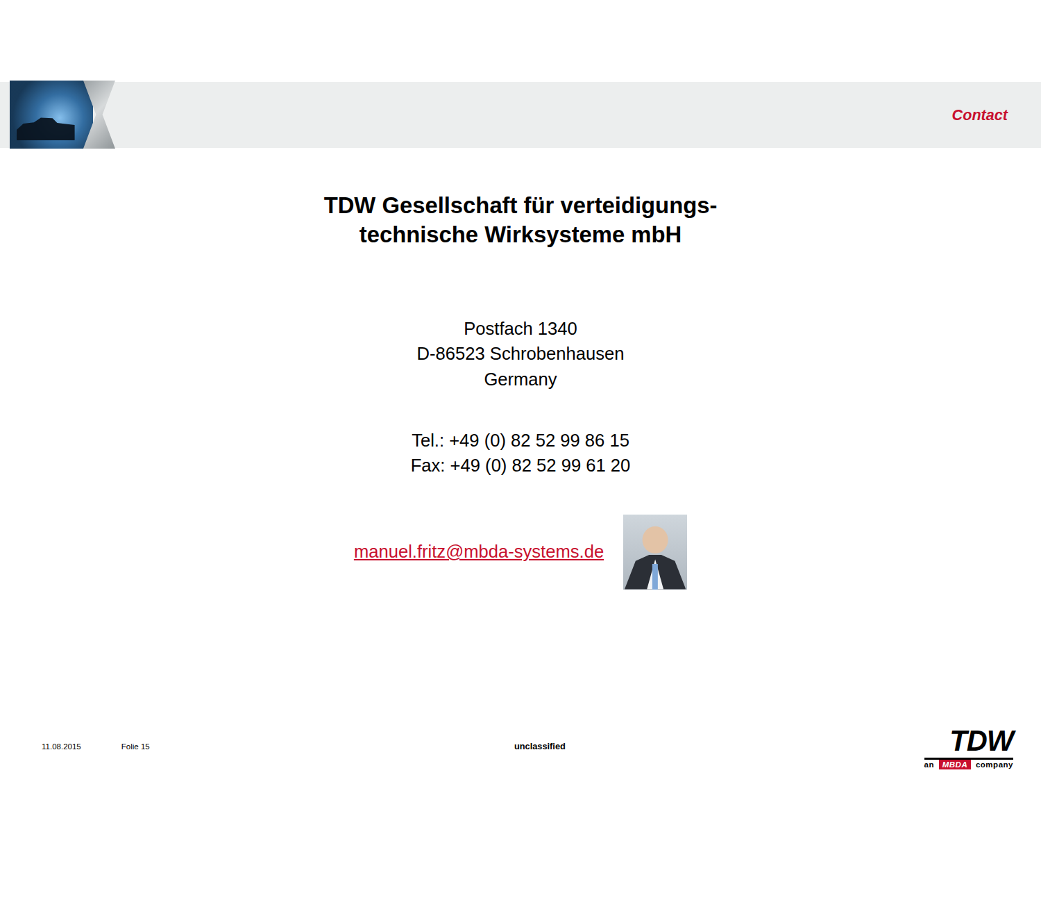Contact
TDW Gesellschaft für verteidigungs-
technische Wirksysteme mbH
Postfach 1340
D-86523 Schrobenhausen
Germany
Tel.: +49 (0) 82 52 99 86 15
Fax: +49 (0) 82 52 99 61 20
manuel.fritz@mbda-systems.de
11.08.2015 Folie 15 unclassified
TDW
an MBDA company